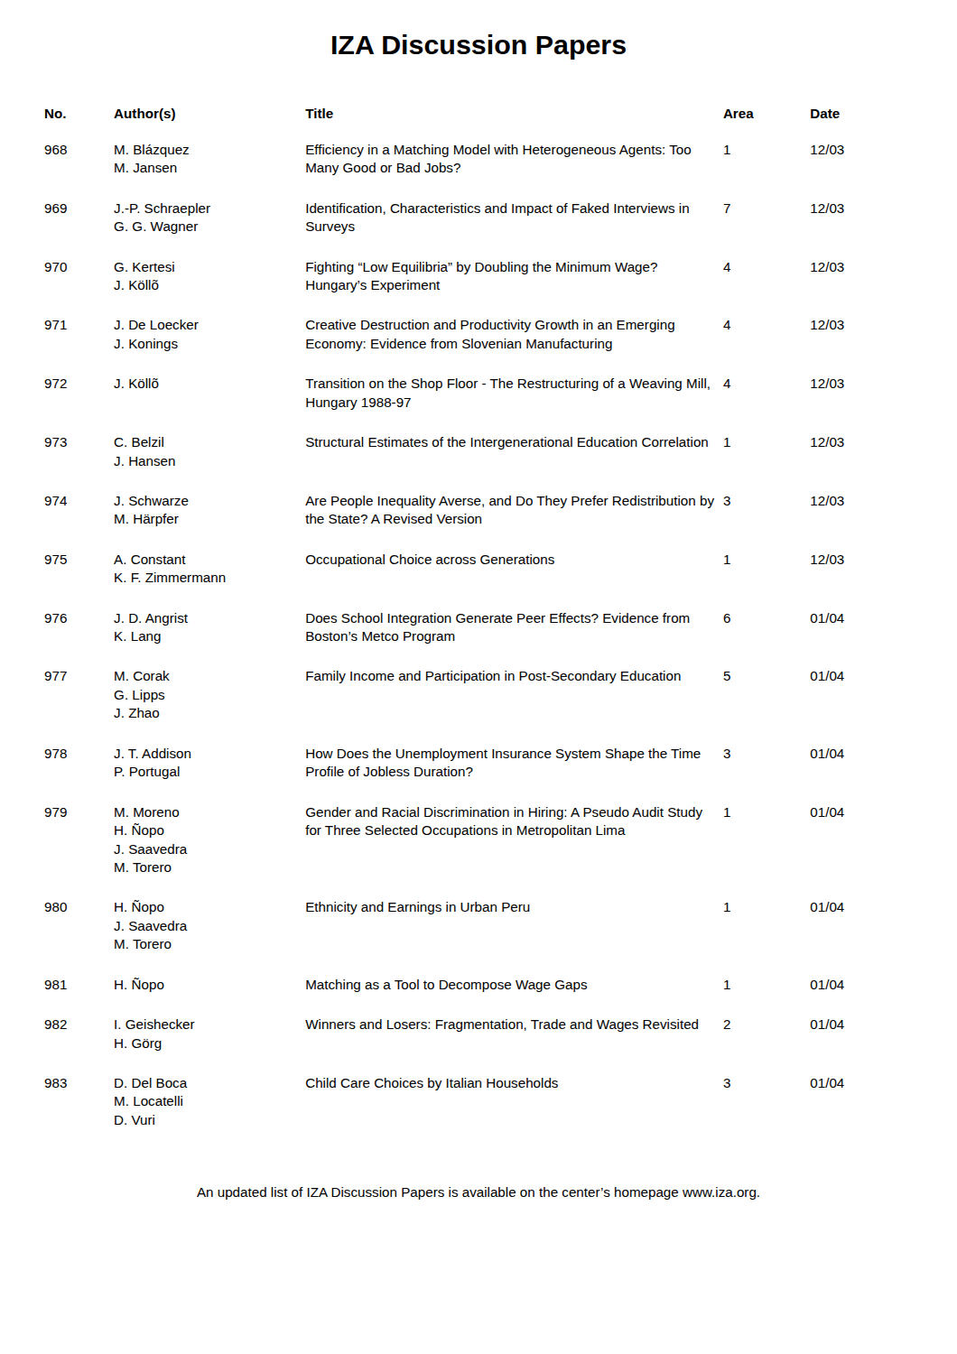IZA Discussion Papers
| No. | Author(s) | Title | Area | Date |
| --- | --- | --- | --- | --- |
| 968 | M. Blázquez M. Jansen | Efficiency in a Matching Model with Heterogeneous Agents: Too Many Good or Bad Jobs? | 1 | 12/03 |
| 969 | J.-P. Schraepler G. G. Wagner | Identification, Characteristics and Impact of Faked Interviews in Surveys | 7 | 12/03 |
| 970 | G. Kertesi J. Köllõ | Fighting “Low Equilibria” by Doubling the Minimum Wage? Hungary’s Experiment | 4 | 12/03 |
| 971 | J. De Loecker J. Konings | Creative Destruction and Productivity Growth in an Emerging Economy: Evidence from Slovenian Manufacturing | 4 | 12/03 |
| 972 | J. Köllõ | Transition on the Shop Floor - The Restructuring of a Weaving Mill, Hungary 1988-97 | 4 | 12/03 |
| 973 | C. Belzil J. Hansen | Structural Estimates of the Intergenerational Education Correlation | 1 | 12/03 |
| 974 | J. Schwarze M. Härpfer | Are People Inequality Averse, and Do They Prefer Redistribution by the State? A Revised Version | 3 | 12/03 |
| 975 | A. Constant K. F. Zimmermann | Occupational Choice across Generations | 1 | 12/03 |
| 976 | J. D. Angrist K. Lang | Does School Integration Generate Peer Effects? Evidence from Boston’s Metco Program | 6 | 01/04 |
| 977 | M. Corak G. Lipps J. Zhao | Family Income and Participation in Post-Secondary Education | 5 | 01/04 |
| 978 | J. T. Addison P. Portugal | How Does the Unemployment Insurance System Shape the Time Profile of Jobless Duration? | 3 | 01/04 |
| 979 | M. Moreno H. Ñopo J. Saavedra M. Torero | Gender and Racial Discrimination in Hiring: A Pseudo Audit Study for Three Selected Occupations in Metropolitan Lima | 1 | 01/04 |
| 980 | H. Ñopo J. Saavedra M. Torero | Ethnicity and Earnings in Urban Peru | 1 | 01/04 |
| 981 | H. Ñopo | Matching as a Tool to Decompose Wage Gaps | 1 | 01/04 |
| 982 | I. Geishecker H. Görg | Winners and Losers: Fragmentation, Trade and Wages Revisited | 2 | 01/04 |
| 983 | D. Del Boca M. Locatelli D. Vuri | Child Care Choices by Italian Households | 3 | 01/04 |
An updated list of IZA Discussion Papers is available on the center’s homepage www.iza.org.